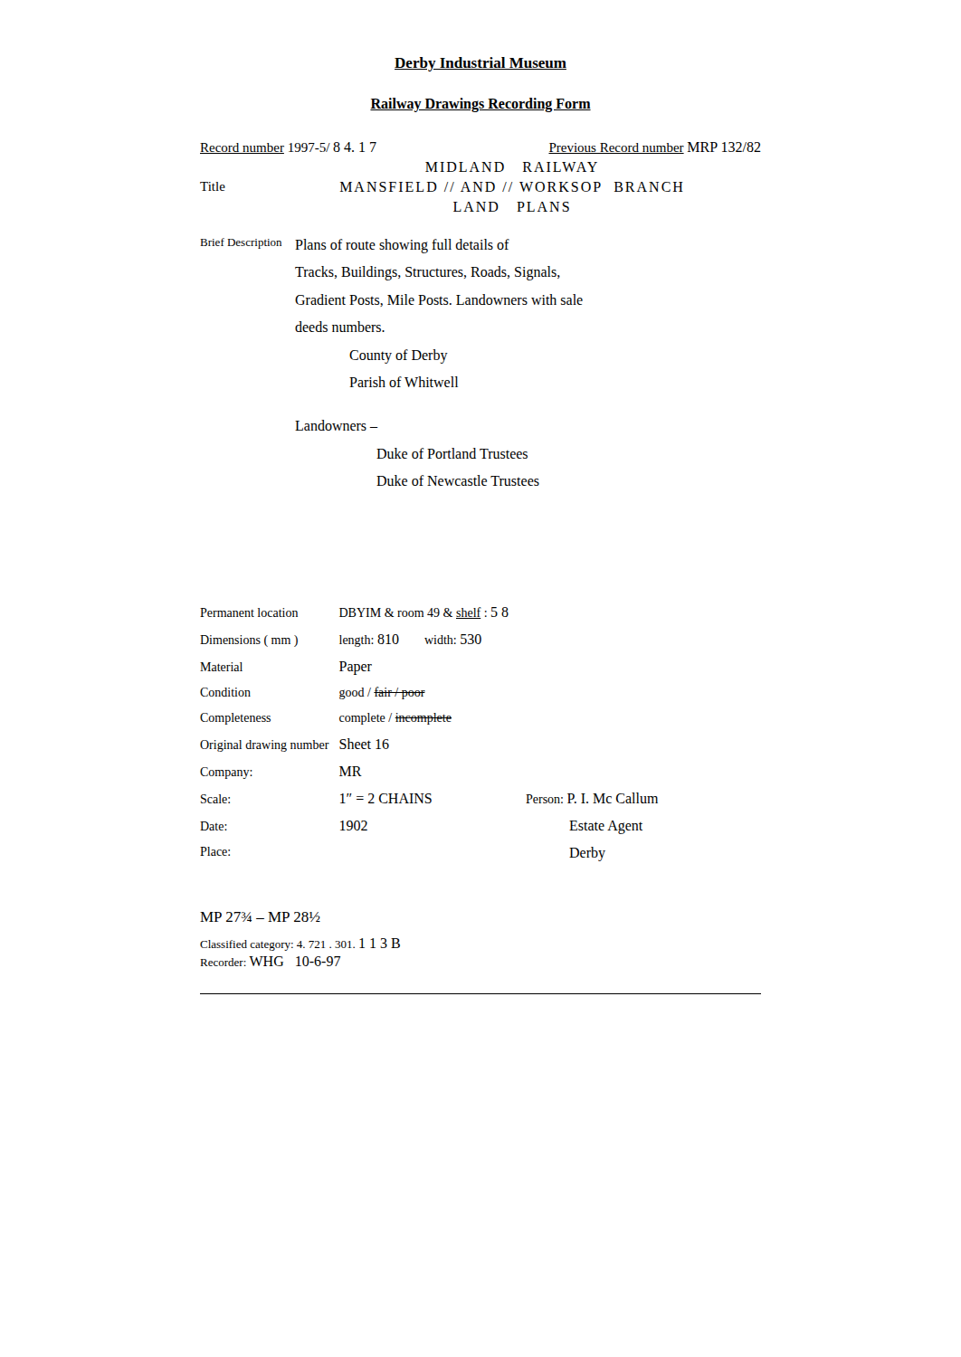Derby Industrial Museum
Railway Drawings Recording Form
Record number 1997-5/ 8 4. 1 7
Previous Record number MRP 132/82
Title
MIDLAND RAILWAY
MANSFIELD // AND // WORKSOP BRANCH
LAND PLANS
Brief Description
Plans of route showing full details of
Tracks, Buildings, Structures, Roads, Signals,
Gradient Posts, Mile Posts. Landowners with sale
deeds numbers.
County of Derby
Parish of Whitwell
Landowners –
Duke of Portland Trustees
Duke of Newcastle Trustees
Permanent location DBYIM & room 49 & shelf : 5 8
Dimensions ( mm ) length: 810 width: 530
Material Paper
Condition good / fair / poor
Completeness complete / incomplete
Original drawing number Sheet 16
Company: MR
Scale: 1″ = 2 CHAINS
Date: 1902
Place:
Person: P. I. Mc Callum
Estate Agent
Derby
MP 27¾ – MP 28½
Classified category: 4. 721 . 301. 1 1 3 B
Recorder: WHG 10-6-97